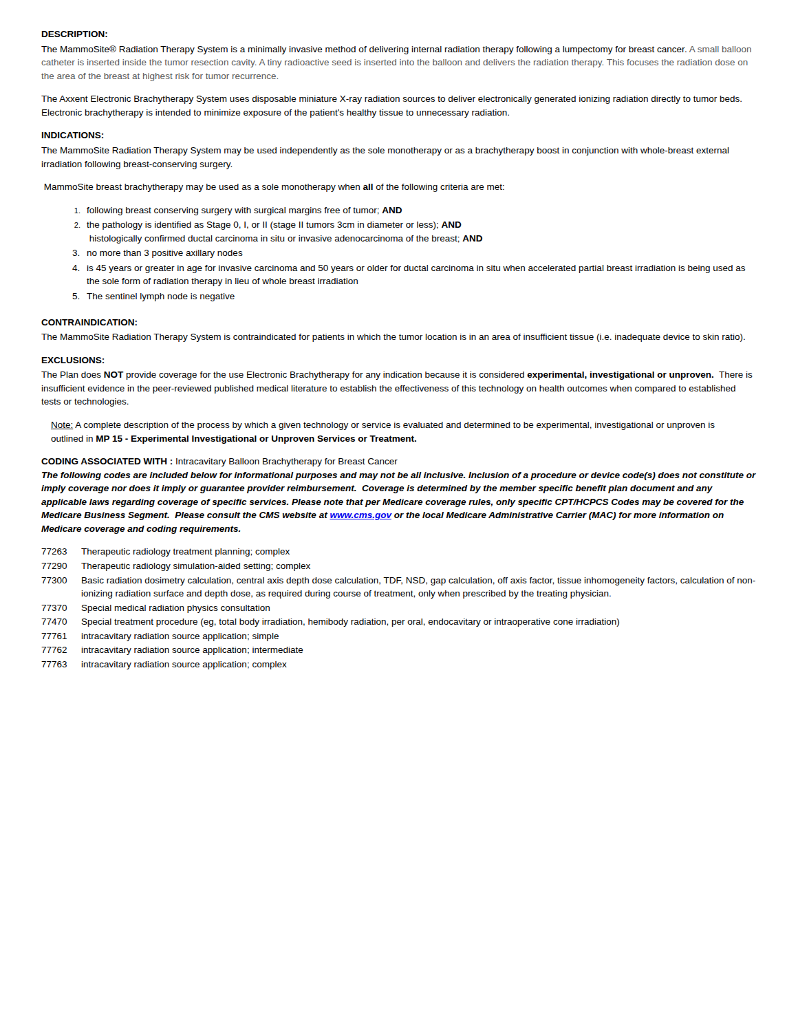DESCRIPTION:
The MammoSite® Radiation Therapy System is a minimally invasive method of delivering internal radiation therapy following a lumpectomy for breast cancer. A small balloon catheter is inserted inside the tumor resection cavity. A tiny radioactive seed is inserted into the balloon and delivers the radiation therapy. This focuses the radiation dose on the area of the breast at highest risk for tumor recurrence.
The Axxent Electronic Brachytherapy System uses disposable miniature X-ray radiation sources to deliver electronically generated ionizing radiation directly to tumor beds. Electronic brachytherapy is intended to minimize exposure of the patient's healthy tissue to unnecessary radiation.
INDICATIONS:
The MammoSite Radiation Therapy System may be used independently as the sole monotherapy or as a brachytherapy boost in conjunction with whole-breast external irradiation following breast-conserving surgery.
MammoSite breast brachytherapy may be used as a sole monotherapy when all of the following criteria are met:
following breast conserving surgery with surgical margins free of tumor; AND
the pathology is identified as Stage 0, I, or II (stage II tumors 3cm in diameter or less); AND
histologically confirmed ductal carcinoma in situ or invasive adenocarcinoma of the breast; AND
no more than 3 positive axillary nodes
is 45 years or greater in age for invasive carcinoma and 50 years or older for ductal carcinoma in situ when accelerated partial breast irradiation is being used as the sole form of radiation therapy in lieu of whole breast irradiation
The sentinel lymph node is negative
CONTRAINDICATION:
The MammoSite Radiation Therapy System is contraindicated for patients in which the tumor location is in an area of insufficient tissue (i.e. inadequate device to skin ratio).
EXCLUSIONS:
The Plan does NOT provide coverage for the use Electronic Brachytherapy for any indication because it is considered experimental, investigational or unproven. There is insufficient evidence in the peer-reviewed published medical literature to establish the effectiveness of this technology on health outcomes when compared to established tests or technologies.
Note: A complete description of the process by which a given technology or service is evaluated and determined to be experimental, investigational or unproven is outlined in MP 15 - Experimental Investigational or Unproven Services or Treatment.
CODING ASSOCIATED WITH : Intracavitary Balloon Brachytherapy for Breast Cancer
The following codes are included below for informational purposes and may not be all inclusive. Inclusion of a procedure or device code(s) does not constitute or imply coverage nor does it imply or guarantee provider reimbursement. Coverage is determined by the member specific benefit plan document and any applicable laws regarding coverage of specific services. Please note that per Medicare coverage rules, only specific CPT/HCPCS Codes may be covered for the Medicare Business Segment. Please consult the CMS website at www.cms.gov or the local Medicare Administrative Carrier (MAC) for more information on Medicare coverage and coding requirements.
| 77263 | Therapeutic radiology treatment planning; complex |
| 77290 | Therapeutic radiology simulation-aided setting; complex |
| 77300 | Basic radiation dosimetry calculation, central axis depth dose calculation, TDF, NSD, gap calculation, off axis factor, tissue inhomogeneity factors, calculation of non-ionizing radiation surface and depth dose, as required during course of treatment, only when prescribed by the treating physician. |
| 77370 | Special medical radiation physics consultation |
| 77470 | Special treatment procedure (eg, total body irradiation, hemibody radiation, per oral, endocavitary or intraoperative cone irradiation) |
| 77761 | intracavitary radiation source application; simple |
| 77762 | intracavitary radiation source application; intermediate |
| 77763 | intracavitary radiation source application; complex |